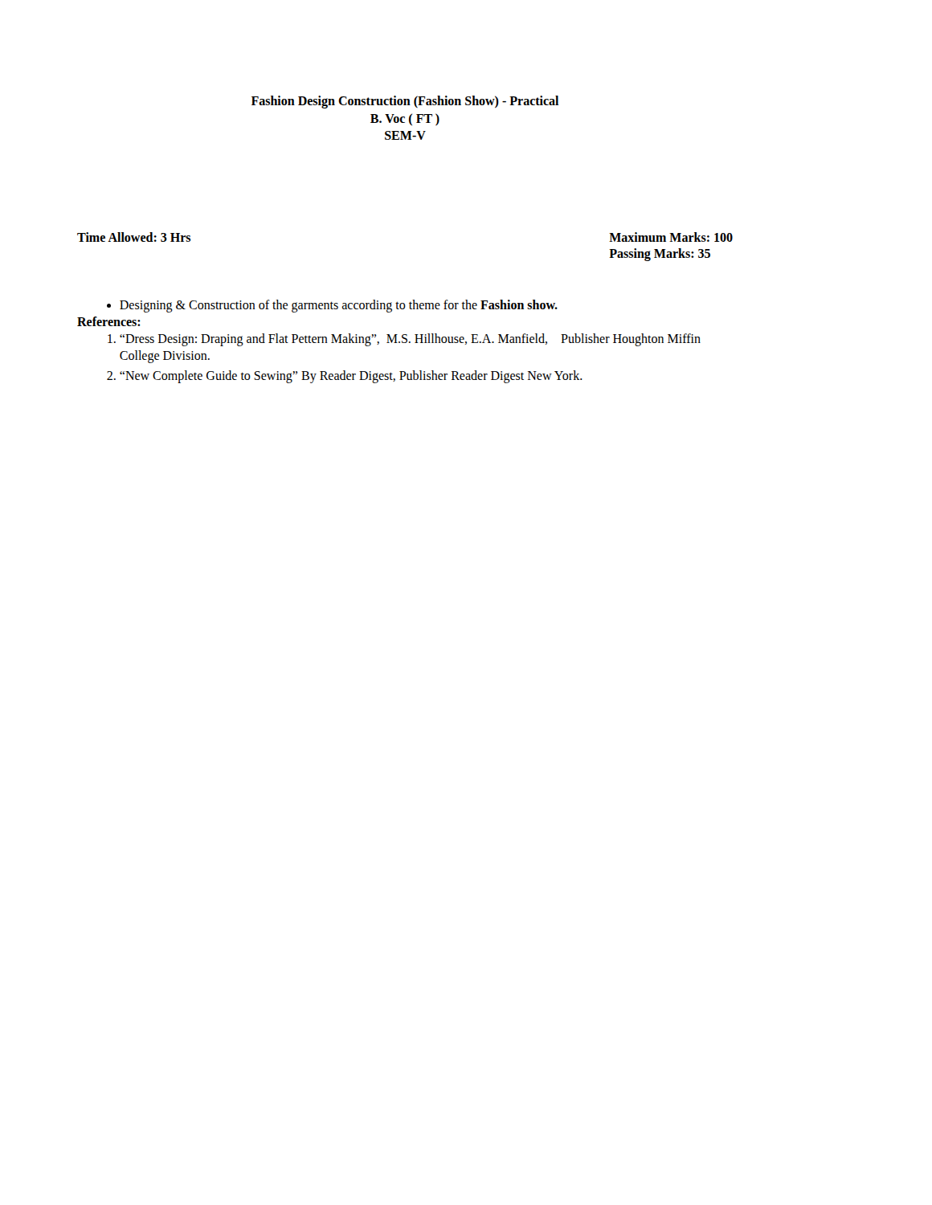Fashion Design Construction (Fashion Show) - Practical
B. Voc ( FT )
SEM-V
Time Allowed: 3 Hrs
Maximum Marks: 100
Passing Marks: 35
Designing & Construction of the garments according to theme for the Fashion show.
References:
“Dress Design: Draping and Flat Pettern Making”, M.S. Hillhouse, E.A. Manfield, Publisher Houghton Miffin College Division.
“New Complete Guide to Sewing” By Reader Digest, Publisher Reader Digest New York.